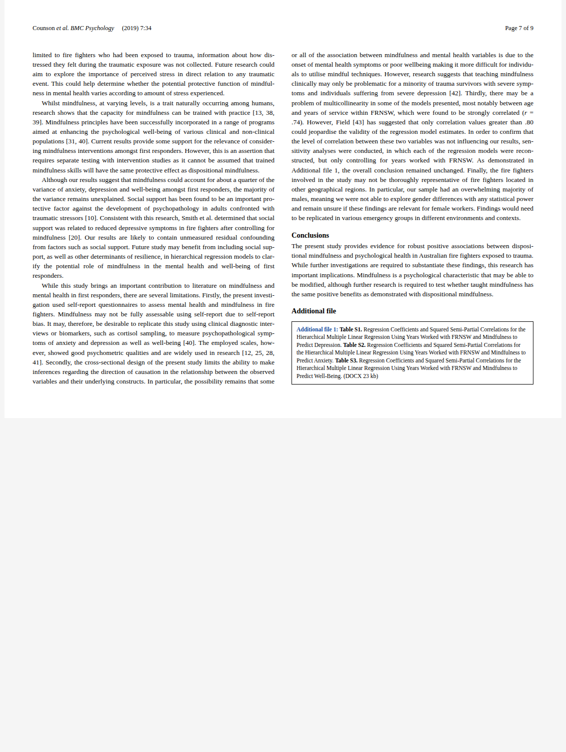Counson et al. BMC Psychology (2019) 7:34
Page 7 of 9
limited to fire fighters who had been exposed to trauma, information about how distressed they felt during the traumatic exposure was not collected. Future research could aim to explore the importance of perceived stress in direct relation to any traumatic event. This could help determine whether the potential protective function of mindfulness in mental health varies according to amount of stress experienced.
Whilst mindfulness, at varying levels, is a trait naturally occurring among humans, research shows that the capacity for mindfulness can be trained with practice [13, 38, 39]. Mindfulness principles have been successfully incorporated in a range of programs aimed at enhancing the psychological well-being of various clinical and non-clinical populations [31, 40]. Current results provide some support for the relevance of considering mindfulness interventions amongst first responders. However, this is an assertion that requires separate testing with intervention studies as it cannot be assumed that trained mindfulness skills will have the same protective effect as dispositional mindfulness.
Although our results suggest that mindfulness could account for about a quarter of the variance of anxiety, depression and well-being amongst first responders, the majority of the variance remains unexplained. Social support has been found to be an important protective factor against the development of psychopathology in adults confronted with traumatic stressors [10]. Consistent with this research, Smith et al. determined that social support was related to reduced depressive symptoms in fire fighters after controlling for mindfulness [20]. Our results are likely to contain unmeasured residual confounding from factors such as social support. Future study may benefit from including social support, as well as other determinants of resilience, in hierarchical regression models to clarify the potential role of mindfulness in the mental health and well-being of first responders.
While this study brings an important contribution to literature on mindfulness and mental health in first responders, there are several limitations. Firstly, the present investigation used self-report questionnaires to assess mental health and mindfulness in fire fighters. Mindfulness may not be fully assessable using self-report due to self-report bias. It may, therefore, be desirable to replicate this study using clinical diagnostic interviews or biomarkers, such as cortisol sampling, to measure psychopathological symptoms of anxiety and depression as well as well-being [40]. The employed scales, however, showed good psychometric qualities and are widely used in research [12, 25, 28, 41]. Secondly, the cross-sectional design of the present study limits the ability to make inferences regarding the direction of causation in the relationship between the observed variables and their underlying constructs. In particular, the possibility remains that some or all of the association between mindfulness and mental health variables is due to the onset of mental health symptoms or poor wellbeing making it more difficult for individuals to utilise mindful techniques. However, research suggests that teaching mindfulness clinically may only be problematic for a minority of trauma survivors with severe symptoms and individuals suffering from severe depression [42]. Thirdly, there may be a problem of multicollinearity in some of the models presented, most notably between age and years of service within FRNSW, which were found to be strongly correlated (r = .74). However, Field [43] has suggested that only correlation values greater than .80 could jeopardise the validity of the regression model estimates. In order to confirm that the level of correlation between these two variables was not influencing our results, sensitivity analyses were conducted, in which each of the regression models were reconstructed, but only controlling for years worked with FRNSW. As demonstrated in Additional file 1, the overall conclusion remained unchanged. Finally, the fire fighters involved in the study may not be thoroughly representative of fire fighters located in other geographical regions. In particular, our sample had an overwhelming majority of males, meaning we were not able to explore gender differences with any statistical power and remain unsure if these findings are relevant for female workers. Findings would need to be replicated in various emergency groups in different environments and contexts.
Conclusions
The present study provides evidence for robust positive associations between dispositional mindfulness and psychological health in Australian fire fighters exposed to trauma. While further investigations are required to substantiate these findings, this research has important implications. Mindfulness is a psychological characteristic that may be able to be modified, although further research is required to test whether taught mindfulness has the same positive benefits as demonstrated with dispositional mindfulness.
Additional file
Additional file 1: Table S1. Regression Coefficients and Squared Semi-Partial Correlations for the Hierarchical Multiple Linear Regression Using Years Worked with FRNSW and Mindfulness to Predict Depression. Table S2. Regression Coefficients and Squared Semi-Partial Correlations for the Hierarchical Multiple Linear Regression Using Years Worked with FRNSW and Mindfulness to Predict Anxiety. Table S3. Regression Coefficients and Squared Semi-Partial Correlations for the Hierarchical Multiple Linear Regression Using Years Worked with FRNSW and Mindfulness to Predict Well-Being. (DOCX 23 kb)